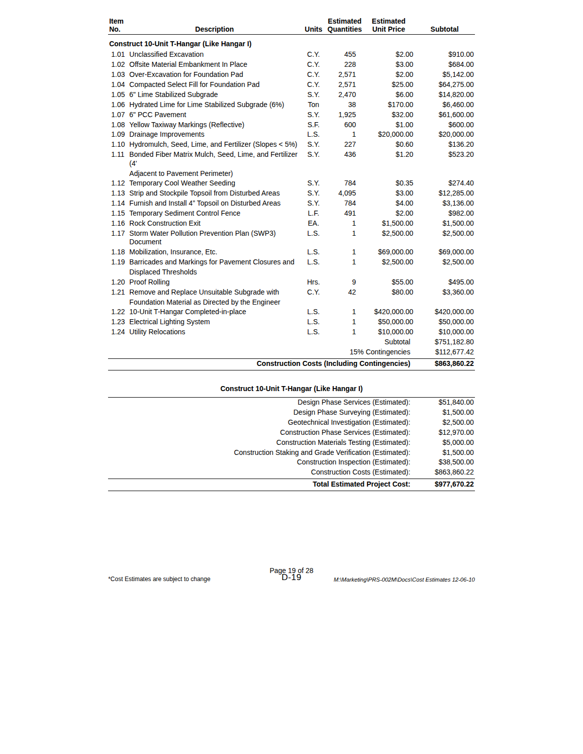| Item | | | Estimated | Estimated | |
| No. | Description | Units | Quantities | Unit Price | Subtotal |
| Construct 10-Unit T-Hangar (Like Hangar I) |
| 1.01 | Unclassified Excavation | C.Y. | 455 | $2.00 | $910.00 |
| 1.02 | Offsite Material Embankment In Place | C.Y. | 228 | $3.00 | $684.00 |
| 1.03 | Over-Excavation for Foundation Pad | C.Y. | 2,571 | $2.00 | $5,142.00 |
| 1.04 | Compacted Select Fill for Foundation Pad | C.Y. | 2,571 | $25.00 | $64,275.00 |
| 1.05 | 6" Lime Stabilized Subgrade | S.Y. | 2,470 | $6.00 | $14,820.00 |
| 1.06 | Hydrated Lime for Lime Stabilized Subgrade (6%) | Ton | 38 | $170.00 | $6,460.00 |
| 1.07 | 6" PCC Pavement | S.Y. | 1,925 | $32.00 | $61,600.00 |
| 1.08 | Yellow Taxiway Markings (Reflective) | S.F. | 600 | $1.00 | $600.00 |
| 1.09 | Drainage Improvements | L.S. | 1 | $20,000.00 | $20,000.00 |
| 1.10 | Hydromulch, Seed, Lime, and Fertilizer (Slopes < 5%) | S.Y. | 227 | $0.60 | $136.20 |
| 1.11 | Bonded Fiber Matrix Mulch, Seed, Lime, and Fertilizer (4' | S.Y. | 436 | $1.20 | $523.20 |
| | Adjacent to Pavement Perimeter) | | | | |
| 1.12 | Temporary Cool Weather Seeding | S.Y. | 784 | $0.35 | $274.40 |
| 1.13 | Strip and Stockpile Topsoil from Disturbed Areas | S.Y. | 4,095 | $3.00 | $12,285.00 |
| 1.14 | Furnish and Install 4” Topsoil on Disturbed Areas | S.Y. | 784 | $4.00 | $3,136.00 |
| 1.15 | Temporary Sediment Control Fence | L.F. | 491 | $2.00 | $982.00 |
| 1.16 | Rock Construction Exit | EA. | 1 | $1,500.00 | $1,500.00 |
| 1.17 | Storm Water Pollution Prevention Plan (SWP3) Document | L.S. | 1 | $2,500.00 | $2,500.00 |
| 1.18 | Mobilization, Insurance, Etc. | L.S. | 1 | $69,000.00 | $69,000.00 |
| 1.19 | Barricades and Markings for Pavement Closures and | L.S. | 1 | $2,500.00 | $2,500.00 |
| | Displaced Thresholds | | | | |
| 1.20 | Proof Rolling | Hrs. | 9 | $55.00 | $495.00 |
| 1.21 | Remove and Replace Unsuitable Subgrade with | C.Y. | 42 | $80.00 | $3,360.00 |
| | Foundation Material as Directed by the Engineer | | | | |
| 1.22 | 10-Unit T-Hangar Completed-in-place | L.S. | 1 | $420,000.00 | $420,000.00 |
| 1.23 | Electrical Lighting System | L.S. | 1 | $50,000.00 | $50,000.00 |
| 1.24 | Utility Relocations | L.S. | 1 | $10,000.00 | $10,000.00 |
| Subtotal | $751,182.80 |
| 15% Contingencies | $112,677.42 |
| Construction Costs (Including Contingencies) | $863,860.22 |
| Construct 10-Unit T-Hangar (Like Hangar I) |
| Design Phase Services (Estimated): | $51,840.00 |
| Design Phase Surveying (Estimated): | $1,500.00 |
| Geotechnical Investigation (Estimated): | $2,500.00 |
| Construction Phase Services (Estimated): | $12,970.00 |
| Construction Materials Testing (Estimated): | $5,000.00 |
| Construction Staking and Grade Verification (Estimated): | $1,500.00 |
| Construction Inspection (Estimated): | $38,500.00 |
| Construction Costs (Estimated): | $863,860.22 |
| Total Estimated Project Cost: | $977,670.22 |
Page 19 of 28
*Cost Estimates are subject to change
D-19
M:\Marketing\PRS-002M\Docs\Cost Estimates 12-06-10